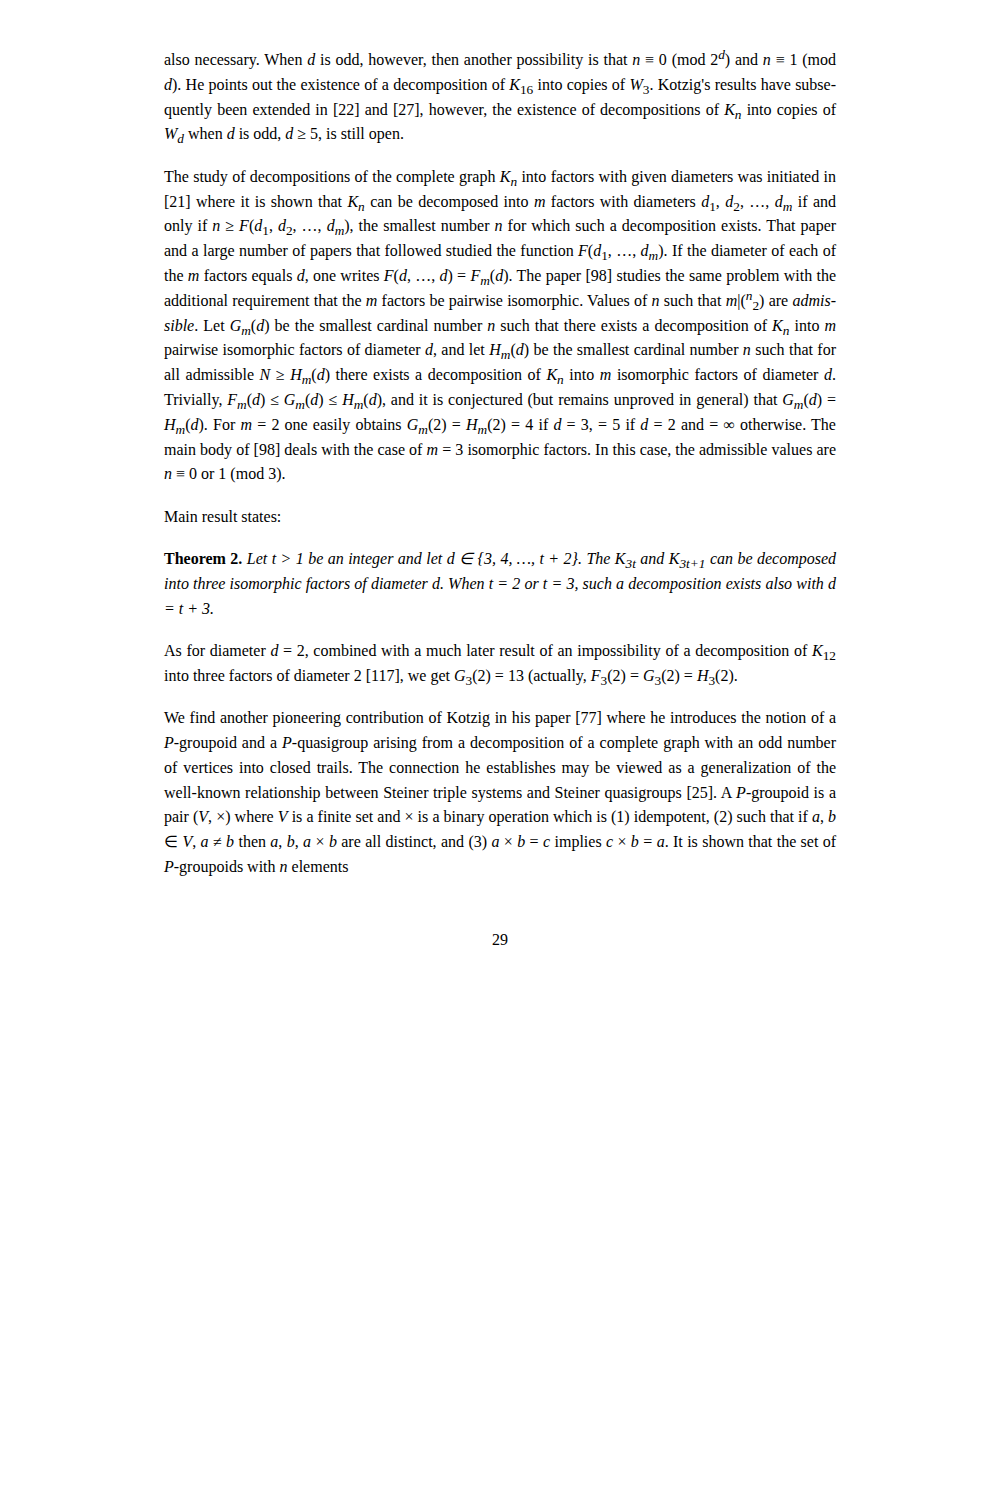also necessary. When d is odd, however, then another possibility is that n ≡ 0 (mod 2d) and n ≡ 1 (mod d). He points out the existence of a decomposition of K16 into copies of W3. Kotzig's results have subsequently been extended in [22] and [27], however, the existence of decompositions of Kn into copies of Wd when d is odd, d ≥ 5, is still open.
The study of decompositions of the complete graph Kn into factors with given diameters was initiated in [21] where it is shown that Kn can be decomposed into m factors with diameters d1, d2, …, dm if and only if n ≥ F(d1, d2, …, dm), the smallest number n for which such a decomposition exists. That paper and a large number of papers that followed studied the function F(d1, …, dm). If the diameter of each of the m factors equals d, one writes F(d, …, d) = Fm(d). The paper [98] studies the same problem with the additional requirement that the m factors be pairwise isomorphic. Values of n such that m|(n2) are admissible. Let Gm(d) be the smallest cardinal number n such that there exists a decomposition of Kn into m pairwise isomorphic factors of diameter d, and let Hm(d) be the smallest cardinal number n such that for all admissible N ≥ Hm(d) there exists a decomposition of Kn into m isomorphic factors of diameter d. Trivially, Fm(d) ≤ Gm(d) ≤ Hm(d), and it is conjectured (but remains unproved in general) that Gm(d) = Hm(d). For m = 2 one easily obtains Gm(2) = Hm(2) = 4 if d = 3, = 5 if d = 2 and = ∞ otherwise. The main body of [98] deals with the case of m = 3 isomorphic factors. In this case, the admissible values are n ≡ 0 or 1 (mod 3).
Main result states:
Theorem 2. Let t > 1 be an integer and let d ∈ {3, 4, …, t + 2}. The K3t and K3t+1 can be decomposed into three isomorphic factors of diameter d. When t = 2 or t = 3, such a decomposition exists also with d = t + 3.
As for diameter d = 2, combined with a much later result of an impossibility of a decomposition of K12 into three factors of diameter 2 [117], we get G3(2) = 13 (actually, F3(2) = G3(2) = H3(2).
We find another pioneering contribution of Kotzig in his paper [77] where he introduces the notion of a P-groupoid and a P-quasigroup arising from a decomposition of a complete graph with an odd number of vertices into closed trails. The connection he establishes may be viewed as a generalization of the well-known relationship between Steiner triple systems and Steiner quasigroups [25]. A P-groupoid is a pair (V, ×) where V is a finite set and × is a binary operation which is (1) idempotent, (2) such that if a, b ∈ V, a ≠ b then a, b, a × b are all distinct, and (3) a × b = c implies c × b = a. It is shown that the set of P-groupoids with n elements
29